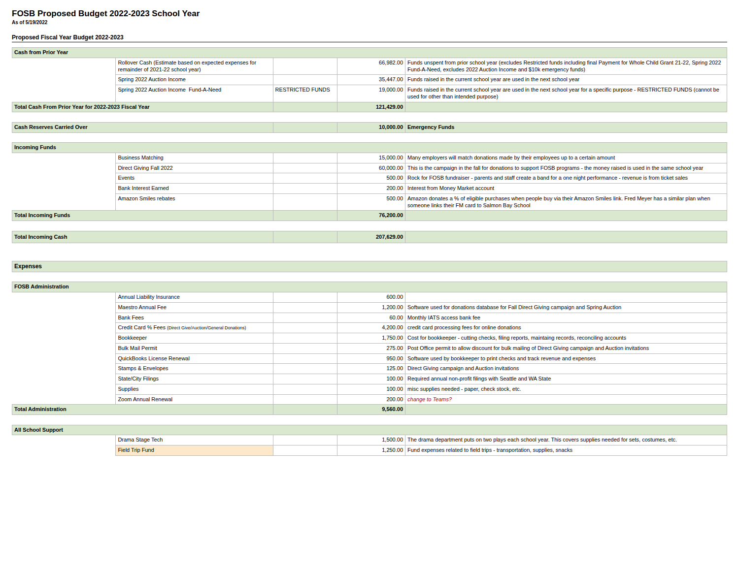FOSB Proposed Budget 2022-2023 School Year
As of 5/19/2022
Proposed Fiscal Year Budget 2022-2023
| Cash from Prior Year |
| | Rollover Cash (Estimate based on expected expenses for remainder of 2021-22 school year) | | 66,982.00 | Funds unspent from prior school year (excludes Restricted funds including final Payment for Whole Child Grant 21-22, Spring 2022 Fund-A-Need, excludes 2022 Auction Income and $10k emergency funds) |
| | Spring 2022 Auction Income | | 35,447.00 | Funds raised in the current school year are used in the next school year |
| | Spring 2022 Auction Income Fund-A-Need | RESTRICTED FUNDS | 19,000.00 | Funds raised in the current school year are used in the next school year for a specific purpose - RESTRICTED FUNDS (cannot be used for other than intended purpose) |
| Total Cash From Prior Year for 2022-2023 Fiscal Year | | 121,429.00 | |
| Cash Reserves Carried Over | | 10,000.00 | Emergency Funds |
| Incoming Funds |
| | Business Matching | | 15,000.00 | Many employers will match donations made by their employees up to a certain amount |
| | Direct Giving Fall 2022 | | 60,000.00 | This is the campaign in the fall for donations to support FOSB programs - the money raised is used in the same school year |
| | Events | | 500.00 | Rock for FOSB fundraiser - parents and staff create a band for a one night performance - revenue is from ticket sales |
| | Bank Interest Earned | | 200.00 | Interest from Money Market account |
| | Amazon Smiles rebates | | 500.00 | Amazon donates a % of eligible purchases when people buy via their Amazon Smiles link. Fred Meyer has a similar plan when someone links their FM card to Salmon Bay School |
| Total Incoming Funds | | 76,200.00 | |
| Total Incoming Cash | | 207,629.00 | |
| Expenses |
| FOSB Administration |
| | Annual Liability Insurance | | 600.00 | |
| | Maestro Annual Fee | | 1,200.00 | Software used for donations database for Fall Direct Giving campaign and Spring Auction |
| | Bank Fees | | 60.00 | Monthly IATS access bank fee |
| | Credit Card % Fees (Direct Give/Auction/General Donations) | | 4,200.00 | credit card processing fees for online donations |
| | Bookkeeper | | 1,750.00 | Cost for bookkeeper - cutting checks, filing reports, maintaing records, reconciling accounts |
| | Bulk Mail Permit | | 275.00 | Post Office permit to allow discount for bulk mailing of Direct Giving campaign and Auction invitations |
| | QuickBooks License Renewal | | 950.00 | Software used by bookkeeper to print checks and track revenue and expenses |
| | Stamps & Envelopes | | 125.00 | Direct Giving campaign and Auction invitations |
| | State/City Filings | | 100.00 | Required annual non-profit filings with Seattle and WA State |
| | Supplies | | 100.00 | misc supplies needed - paper, check stock, etc. |
| | Zoom Annual Renewal | | 200.00 | change to Teams? |
| Total Administration | | 9,560.00 | |
| All School Support |
| | Drama Stage Tech | | 1,500.00 | The drama department puts on two plays each school year. This covers supplies needed for sets, costumes, etc. |
| | Field Trip Fund | | 1,250.00 | Fund expenses related to field trips - transportation, supplies, snacks |